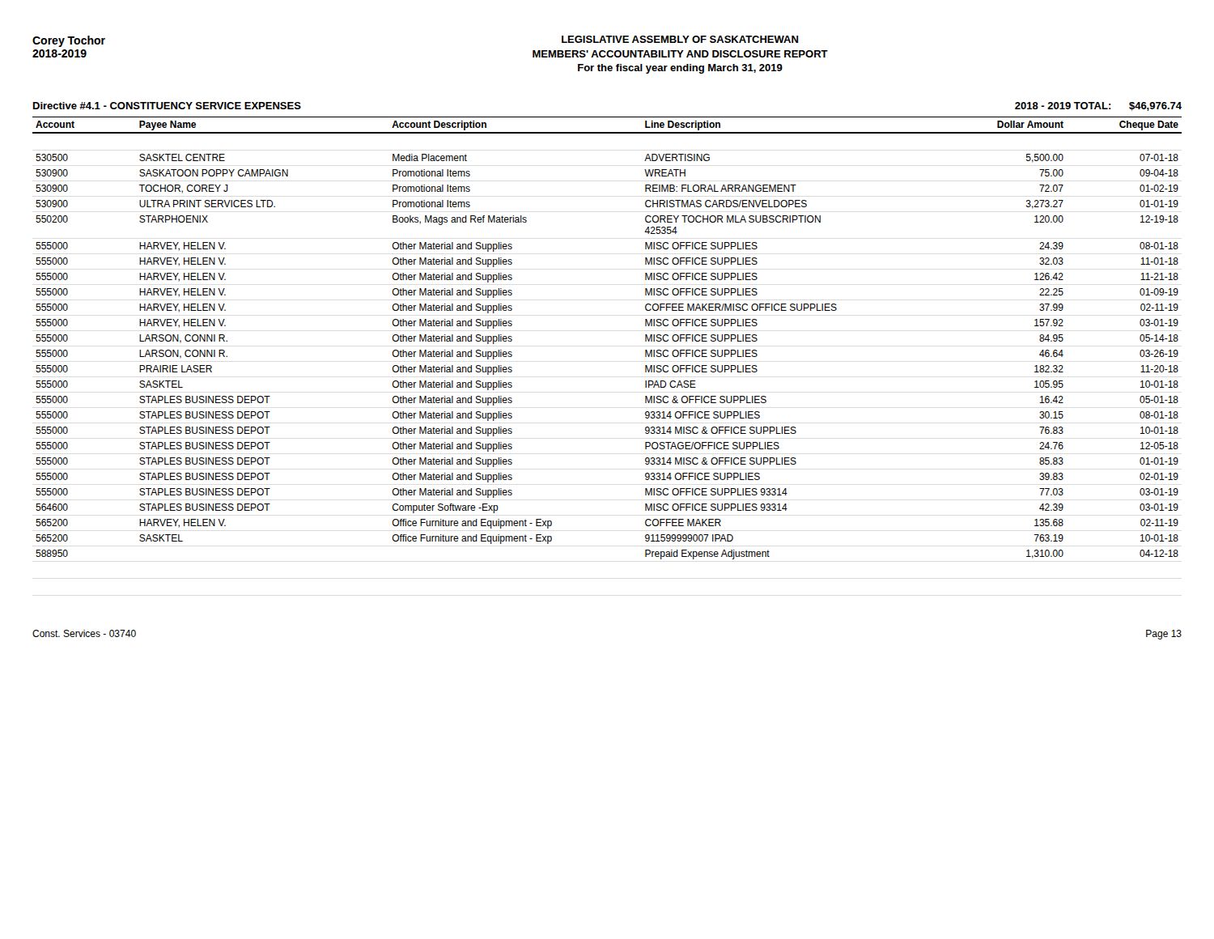Corey Tochor
2018-2019
LEGISLATIVE ASSEMBLY OF SASKATCHEWAN
MEMBERS' ACCOUNTABILITY AND DISCLOSURE REPORT
For the fiscal year ending March 31, 2019
Directive #4.1 - CONSTITUENCY SERVICE EXPENSES
2018 - 2019 TOTAL: $46,976.74
| Account | Payee Name | Account Description | Line Description | Dollar Amount | Cheque Date |
| --- | --- | --- | --- | --- | --- |
| 530500 | SASKTEL CENTRE | Media Placement | ADVERTISING | 5,500.00 | 07-01-18 |
| 530900 | SASKATOON POPPY CAMPAIGN | Promotional Items | WREATH | 75.00 | 09-04-18 |
| 530900 | TOCHOR, COREY J | Promotional Items | REIMB: FLORAL ARRANGEMENT | 72.07 | 01-02-19 |
| 530900 | ULTRA PRINT SERVICES LTD. | Promotional Items | CHRISTMAS CARDS/ENVELDOPES | 3,273.27 | 01-01-19 |
| 550200 | STARPHOENIX | Books, Mags and Ref Materials | COREY TOCHOR MLA SUBSCRIPTION 425354 | 120.00 | 12-19-18 |
| 555000 | HARVEY, HELEN V. | Other Material and Supplies | MISC OFFICE SUPPLIES | 24.39 | 08-01-18 |
| 555000 | HARVEY, HELEN V. | Other Material and Supplies | MISC OFFICE SUPPLIES | 32.03 | 11-01-18 |
| 555000 | HARVEY, HELEN V. | Other Material and Supplies | MISC OFFICE SUPPLIES | 126.42 | 11-21-18 |
| 555000 | HARVEY, HELEN V. | Other Material and Supplies | MISC OFFICE SUPPLIES | 22.25 | 01-09-19 |
| 555000 | HARVEY, HELEN V. | Other Material and Supplies | COFFEE MAKER/MISC OFFICE SUPPLIES | 37.99 | 02-11-19 |
| 555000 | HARVEY, HELEN V. | Other Material and Supplies | MISC OFFICE SUPPLIES | 157.92 | 03-01-19 |
| 555000 | LARSON, CONNI R. | Other Material and Supplies | MISC OFFICE SUPPLIES | 84.95 | 05-14-18 |
| 555000 | LARSON, CONNI R. | Other Material and Supplies | MISC OFFICE SUPPLIES | 46.64 | 03-26-19 |
| 555000 | PRAIRIE LASER | Other Material and Supplies | MISC OFFICE SUPPLIES | 182.32 | 11-20-18 |
| 555000 | SASKTEL | Other Material and Supplies | IPAD CASE | 105.95 | 10-01-18 |
| 555000 | STAPLES BUSINESS DEPOT | Other Material and Supplies | MISC & OFFICE SUPPLIES | 16.42 | 05-01-18 |
| 555000 | STAPLES BUSINESS DEPOT | Other Material and Supplies | 93314 OFFICE SUPPLIES | 30.15 | 08-01-18 |
| 555000 | STAPLES BUSINESS DEPOT | Other Material and Supplies | 93314 MISC & OFFICE SUPPLIES | 76.83 | 10-01-18 |
| 555000 | STAPLES BUSINESS DEPOT | Other Material and Supplies | POSTAGE/OFFICE SUPPLIES | 24.76 | 12-05-18 |
| 555000 | STAPLES BUSINESS DEPOT | Other Material and Supplies | 93314 MISC & OFFICE SUPPLIES | 85.83 | 01-01-19 |
| 555000 | STAPLES BUSINESS DEPOT | Other Material and Supplies | 93314 OFFICE SUPPLIES | 39.83 | 02-01-19 |
| 555000 | STAPLES BUSINESS DEPOT | Other Material and Supplies | MISC OFFICE SUPPLIES 93314 | 77.03 | 03-01-19 |
| 564600 | STAPLES BUSINESS DEPOT | Computer Software -Exp | MISC OFFICE SUPPLIES 93314 | 42.39 | 03-01-19 |
| 565200 | HARVEY, HELEN V. | Office Furniture and Equipment - Exp | COFFEE MAKER | 135.68 | 02-11-19 |
| 565200 | SASKTEL | Office Furniture and Equipment - Exp | 911599999007 IPAD | 763.19 | 10-01-18 |
| 588950 | | | Prepaid Expense Adjustment | 1,310.00 | 04-12-18 |
Const. Services - 03740
Page 13